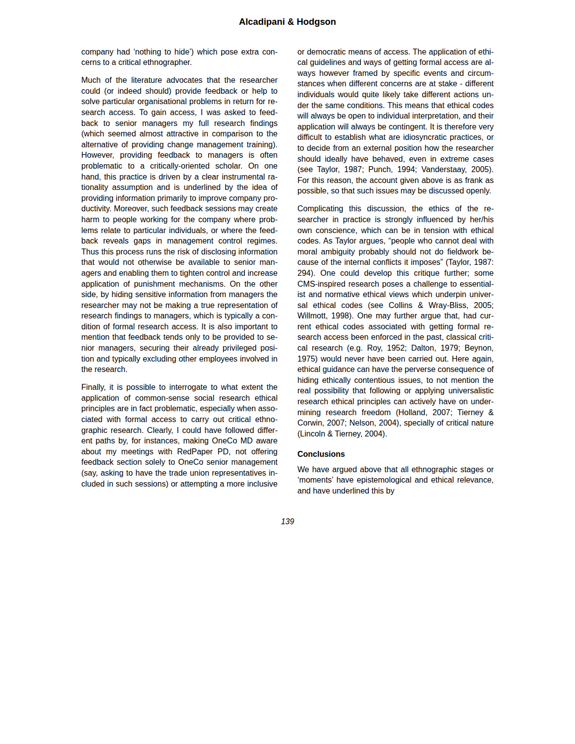Alcadipani & Hodgson
company had ‘nothing to hide’) which pose extra concerns to a critical ethnographer.
Much of the literature advocates that the researcher could (or indeed should) provide feedback or help to solve particular organisational problems in return for research access. To gain access, I was asked to feedback to senior managers my full research findings (which seemed almost attractive in comparison to the alternative of providing change management training). However, providing feedback to managers is often problematic to a critically-oriented scholar. On one hand, this practice is driven by a clear instrumental rationality assumption and is underlined by the idea of providing information primarily to improve company productivity. Moreover, such feedback sessions may create harm to people working for the company where problems relate to particular individuals, or where the feedback reveals gaps in management control regimes. Thus this process runs the risk of disclosing information that would not otherwise be available to senior managers and enabling them to tighten control and increase application of punishment mechanisms. On the other side, by hiding sensitive information from managers the researcher may not be making a true representation of research findings to managers, which is typically a condition of formal research access. It is also important to mention that feedback tends only to be provided to senior managers, securing their already privileged position and typically excluding other employees involved in the research.
Finally, it is possible to interrogate to what extent the application of common-sense social research ethical principles are in fact problematic, especially when associated with formal access to carry out critical ethnographic research. Clearly, I could have followed different paths by, for instances, making OneCo MD aware about my meetings with RedPaper PD, not offering feedback section solely to OneCo senior management (say, asking to have the trade union representatives included in such sessions) or attempting a more inclusive or democratic means of access. The application of ethical guidelines and ways of getting formal access are always however framed by specific events and circumstances when different concerns are at stake - different individuals would quite likely take different actions under the same conditions. This means that ethical codes will always be open to individual interpretation, and their application will always be contingent. It is therefore very difficult to establish what are idiosyncratic practices, or to decide from an external position how the researcher should ideally have behaved, even in extreme cases (see Taylor, 1987; Punch, 1994; Vanderstaay, 2005). For this reason, the account given above is as frank as possible, so that such issues may be discussed openly.
Complicating this discussion, the ethics of the researcher in practice is strongly influenced by her/his own conscience, which can be in tension with ethical codes. As Taylor argues, “people who cannot deal with moral ambiguity probably should not do fieldwork because of the internal conflicts it imposes” (Taylor, 1987: 294). One could develop this critique further; some CMS-inspired research poses a challenge to essentialist and normative ethical views which underpin universal ethical codes (see Collins & Wray-Bliss, 2005; Willmott, 1998). One may further argue that, had current ethical codes associated with getting formal research access been enforced in the past, classical critical research (e.g. Roy, 1952; Dalton, 1979; Beynon, 1975) would never have been carried out. Here again, ethical guidance can have the perverse consequence of hiding ethically contentious issues, to not mention the real possibility that following or applying universalistic research ethical principles can actively have on undermining research freedom (Holland, 2007; Tierney & Corwin, 2007; Nelson, 2004), specially of critical nature (Lincoln & Tierney, 2004).
Conclusions
We have argued above that all ethnographic stages or ‘moments’ have epistemological and ethical relevance, and have underlined this by
139